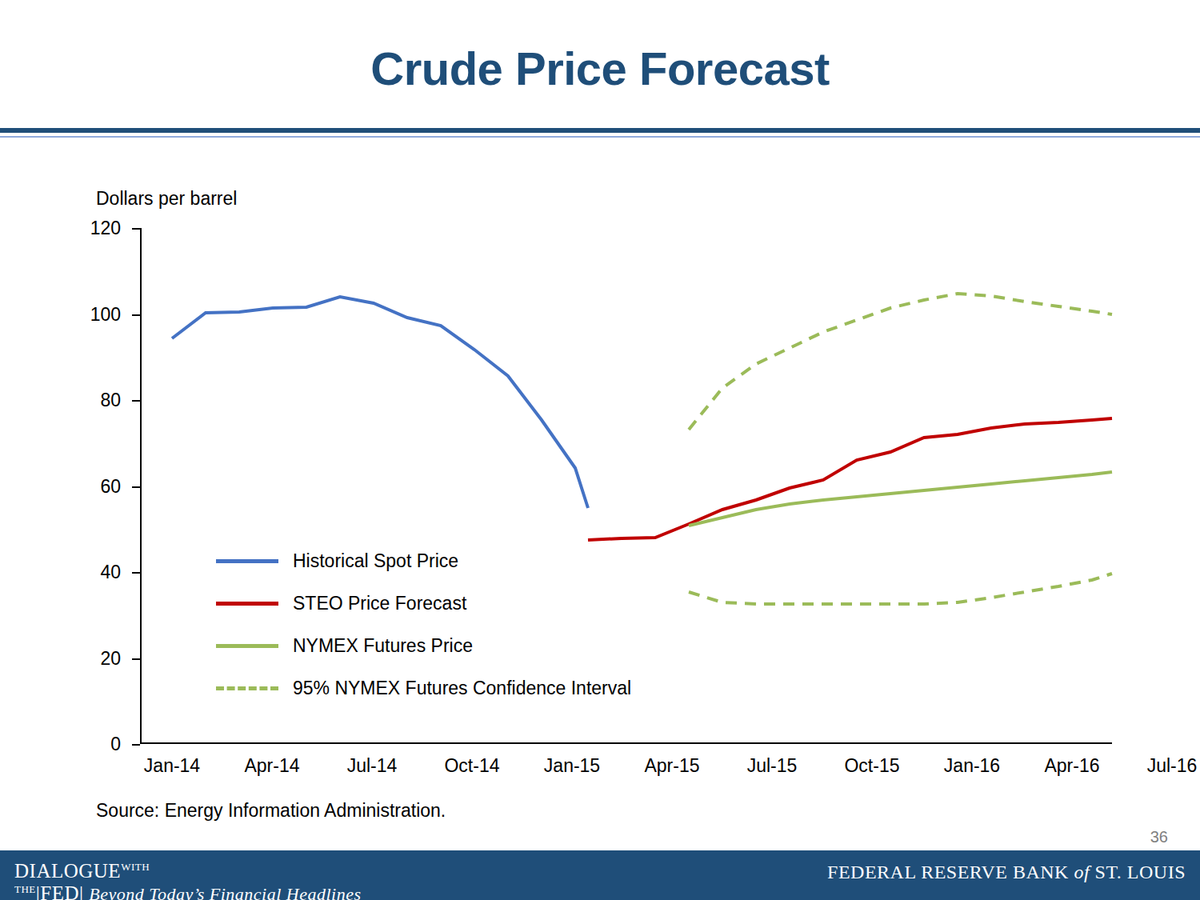Crude Price Forecast
Dollars per barrel
120
100
80
60
40
20
0
Jan-14
Apr-14
Jul-14
Oct-14
Jan-15
Apr-15
Jul-15
Oct-15
Jan-16
Apr-16
Jul-16
Oct-16
Historical Spot Price
STEO Price Forecast
NYMEX Futures Price
95% NYMEX Futures Confidence Interval
Source: Energy Information Administration.
36
DIALOGUEWITH
THE|FED| Beyond Today’s Financial Headlines
FEDERAL RESERVE BANK of ST. LOUIS